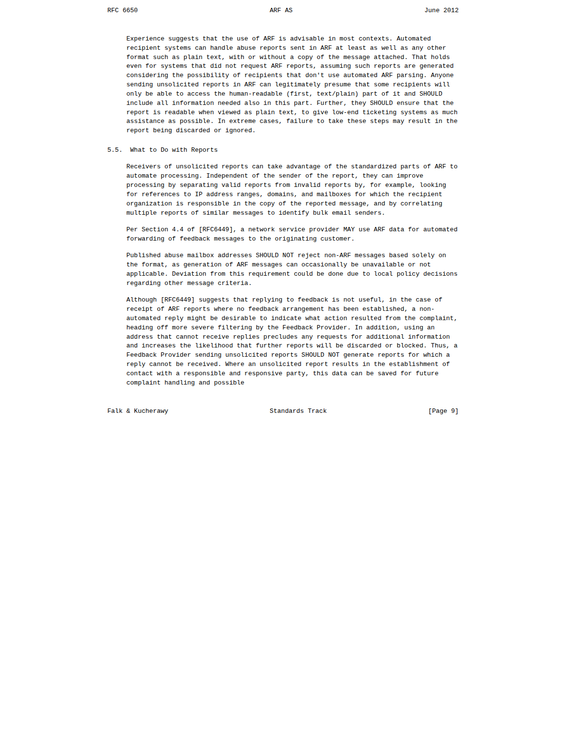RFC 6650 ARF AS June 2012
Experience suggests that the use of ARF is advisable in most contexts. Automated recipient systems can handle abuse reports sent in ARF at least as well as any other format such as plain text, with or without a copy of the message attached. That holds even for systems that did not request ARF reports, assuming such reports are generated considering the possibility of recipients that don't use automated ARF parsing. Anyone sending unsolicited reports in ARF can legitimately presume that some recipients will only be able to access the human-readable (first, text/plain) part of it and SHOULD include all information needed also in this part. Further, they SHOULD ensure that the report is readable when viewed as plain text, to give low-end ticketing systems as much assistance as possible. In extreme cases, failure to take these steps may result in the report being discarded or ignored.
5.5. What to Do with Reports
Receivers of unsolicited reports can take advantage of the standardized parts of ARF to automate processing. Independent of the sender of the report, they can improve processing by separating valid reports from invalid reports by, for example, looking for references to IP address ranges, domains, and mailboxes for which the recipient organization is responsible in the copy of the reported message, and by correlating multiple reports of similar messages to identify bulk email senders.
Per Section 4.4 of [RFC6449], a network service provider MAY use ARF data for automated forwarding of feedback messages to the originating customer.
Published abuse mailbox addresses SHOULD NOT reject non-ARF messages based solely on the format, as generation of ARF messages can occasionally be unavailable or not applicable. Deviation from this requirement could be done due to local policy decisions regarding other message criteria.
Although [RFC6449] suggests that replying to feedback is not useful, in the case of receipt of ARF reports where no feedback arrangement has been established, a non-automated reply might be desirable to indicate what action resulted from the complaint, heading off more severe filtering by the Feedback Provider. In addition, using an address that cannot receive replies precludes any requests for additional information and increases the likelihood that further reports will be discarded or blocked. Thus, a Feedback Provider sending unsolicited reports SHOULD NOT generate reports for which a reply cannot be received. Where an unsolicited report results in the establishment of contact with a responsible and responsive party, this data can be saved for future complaint handling and possible
Falk & Kucherawy Standards Track [Page 9]